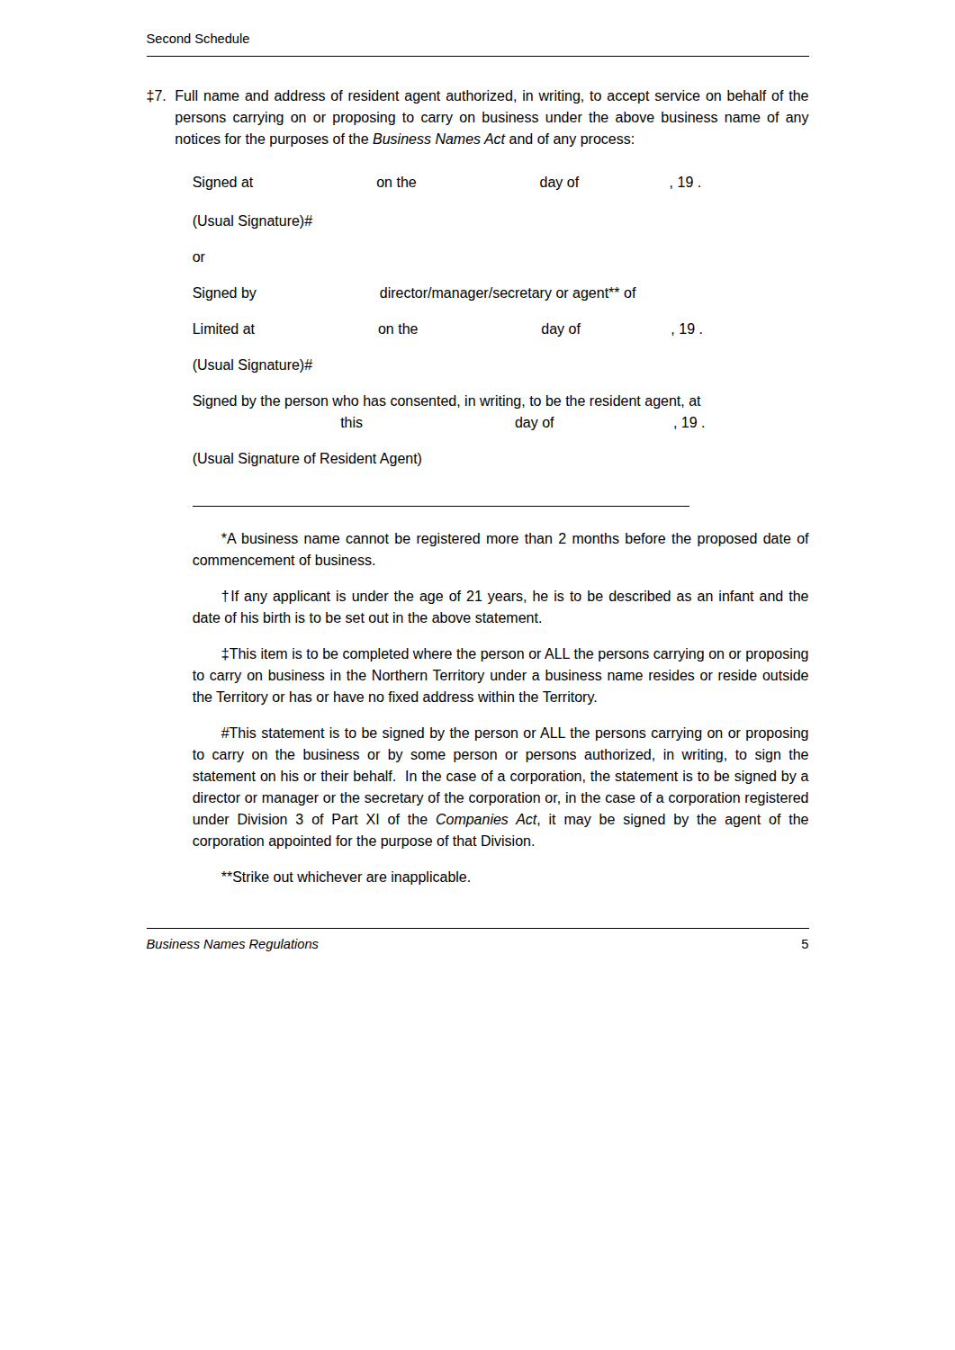Second Schedule
‡7.
Full name and address of resident agent authorized, in writing, to accept service on behalf of the persons carrying on or proposing to carry on business under the above business name of any notices for the purposes of the Business Names Act and of any process:
Signed at on the day of , 19 .
(Usual Signature)#
or
Signed by director/manager/secretary or agent** of
Limited at on the day of , 19 .
(Usual Signature)#
Signed by the person who has consented, in writing, to be the resident agent, at this day of , 19 .
(Usual Signature of Resident Agent)
*A business name cannot be registered more than 2 months before the proposed date of commencement of business.
†If any applicant is under the age of 21 years, he is to be described as an infant and the date of his birth is to be set out in the above statement.
‡This item is to be completed where the person or ALL the persons carrying on or proposing to carry on business in the Northern Territory under a business name resides or reside outside the Territory or has or have no fixed address within the Territory.
#This statement is to be signed by the person or ALL the persons carrying on or proposing to carry on the business or by some person or persons authorized, in writing, to sign the statement on his or their behalf. In the case of a corporation, the statement is to be signed by a director or manager or the secretary of the corporation or, in the case of a corporation registered under Division 3 of Part XI of the Companies Act, it may be signed by the agent of the corporation appointed for the purpose of that Division.
**Strike out whichever are inapplicable.
Business Names Regulations 5